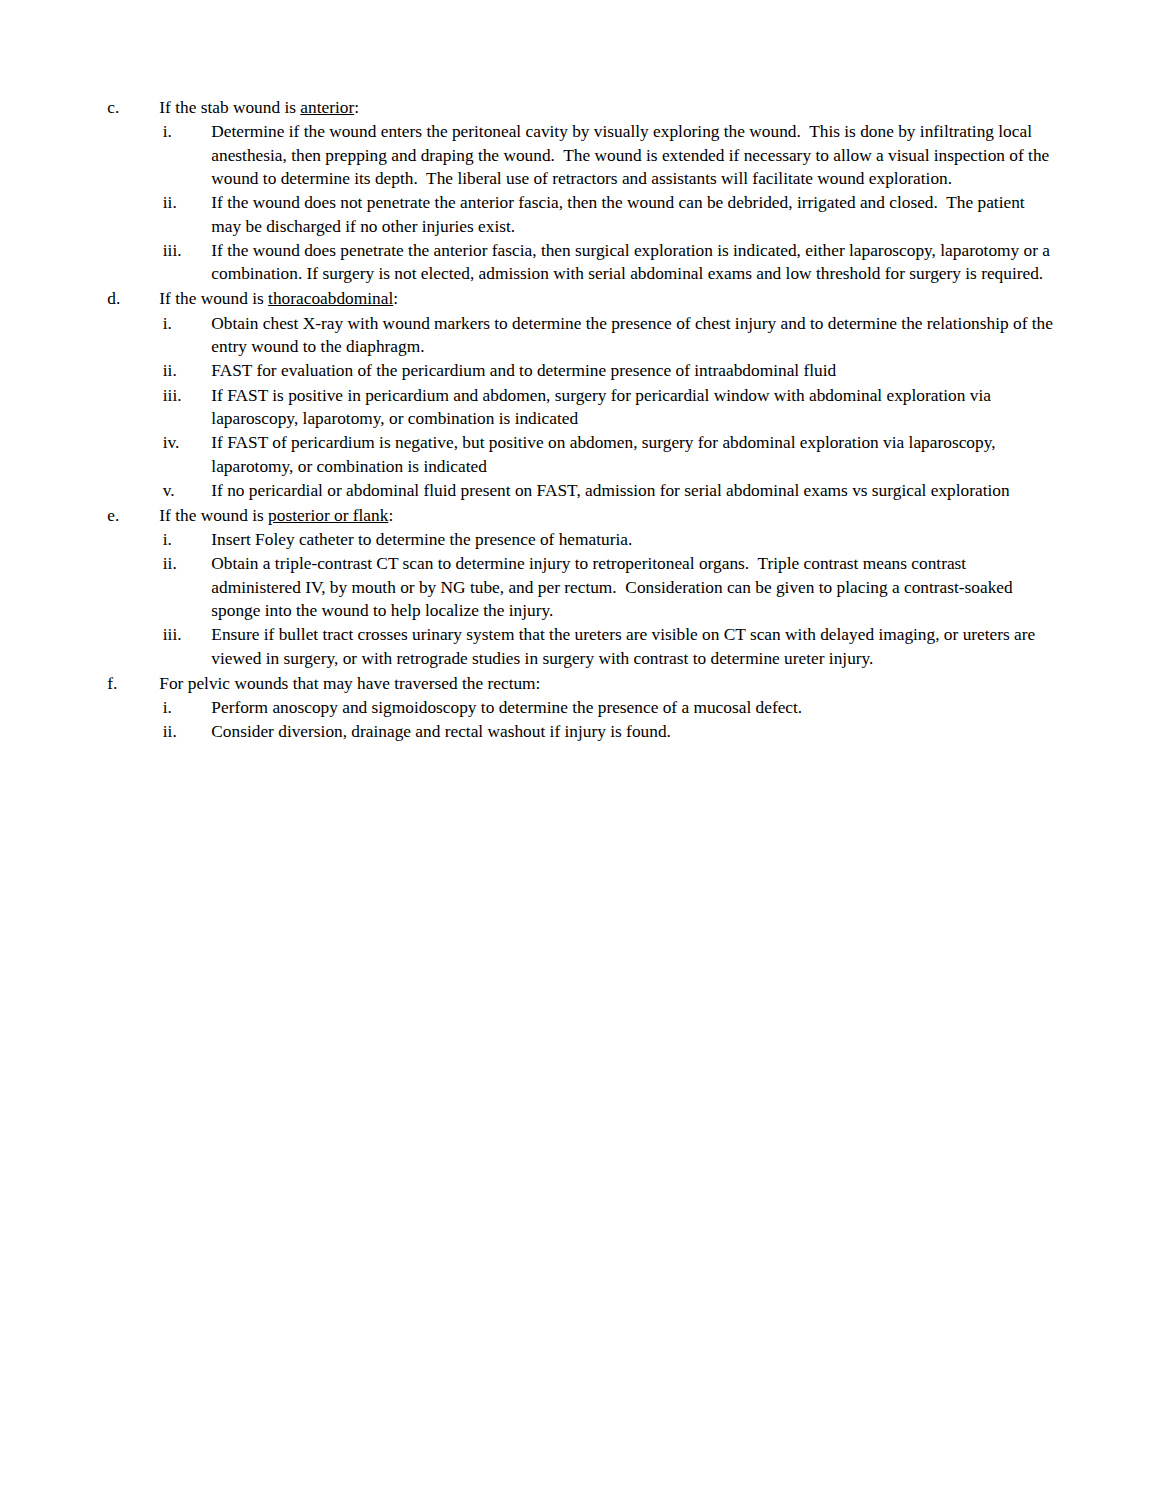c. If the stab wound is anterior:
i. Determine if the wound enters the peritoneal cavity by visually exploring the wound. This is done by infiltrating local anesthesia, then prepping and draping the wound. The wound is extended if necessary to allow a visual inspection of the wound to determine its depth. The liberal use of retractors and assistants will facilitate wound exploration.
ii. If the wound does not penetrate the anterior fascia, then the wound can be debrided, irrigated and closed. The patient may be discharged if no other injuries exist.
iii. If the wound does penetrate the anterior fascia, then surgical exploration is indicated, either laparoscopy, laparotomy or a combination. If surgery is not elected, admission with serial abdominal exams and low threshold for surgery is required.
d. If the wound is thoracoabdominal:
i. Obtain chest X-ray with wound markers to determine the presence of chest injury and to determine the relationship of the entry wound to the diaphragm.
ii. FAST for evaluation of the pericardium and to determine presence of intraabdominal fluid
iii. If FAST is positive in pericardium and abdomen, surgery for pericardial window with abdominal exploration via laparoscopy, laparotomy, or combination is indicated
iv. If FAST of pericardium is negative, but positive on abdomen, surgery for abdominal exploration via laparoscopy, laparotomy, or combination is indicated
v. If no pericardial or abdominal fluid present on FAST, admission for serial abdominal exams vs surgical exploration
e. If the wound is posterior or flank:
i. Insert Foley catheter to determine the presence of hematuria.
ii. Obtain a triple-contrast CT scan to determine injury to retroperitoneal organs. Triple contrast means contrast administered IV, by mouth or by NG tube, and per rectum. Consideration can be given to placing a contrast-soaked sponge into the wound to help localize the injury.
iii. Ensure if bullet tract crosses urinary system that the ureters are visible on CT scan with delayed imaging, or ureters are viewed in surgery, or with retrograde studies in surgery with contrast to determine ureter injury.
f. For pelvic wounds that may have traversed the rectum:
i. Perform anoscopy and sigmoidoscopy to determine the presence of a mucosal defect.
ii. Consider diversion, drainage and rectal washout if injury is found.